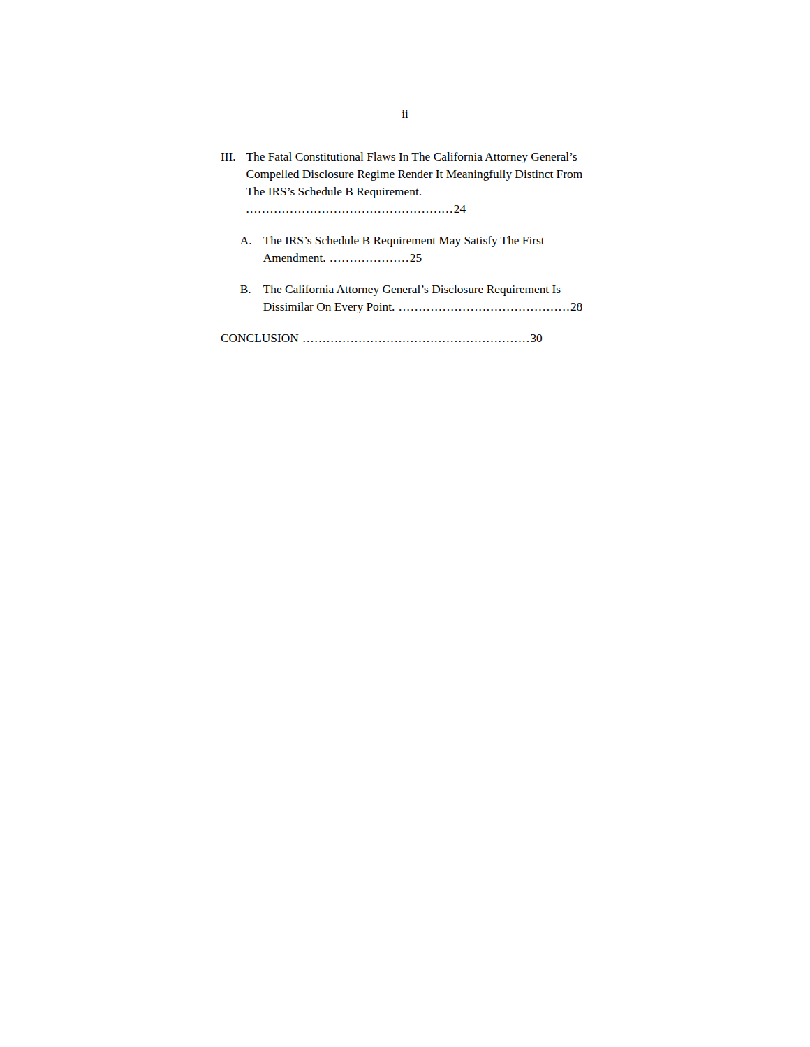ii
III.
The Fatal Constitutional Flaws In The California Attorney General’s Compelled Disclosure Regime Render It Meaningfully Distinct From The IRS’s Schedule B Requirement. .................................................... 24
A.
The IRS’s Schedule B Requirement May Satisfy The First Amendment. .................... 25
B.
The California Attorney General’s Disclosure Requirement Is Dissimilar On Every Point. ........................................... 28
CONCLUSION ......................................................... 30